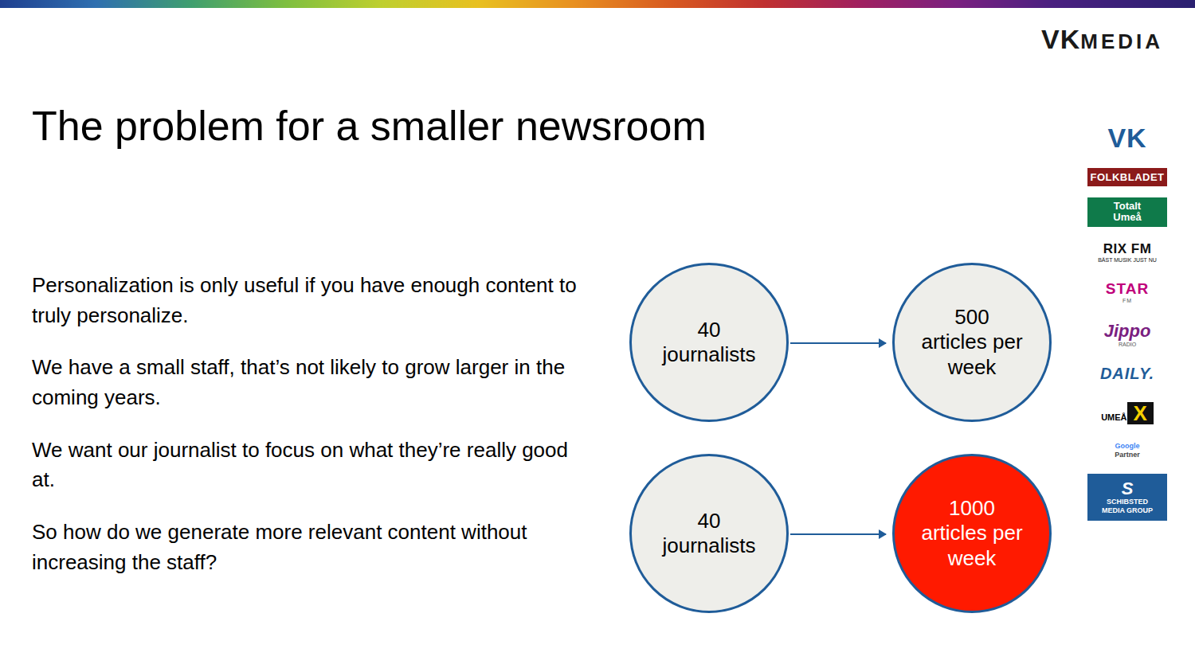VK MEDIA
The problem for a smaller newsroom
Personalization is only useful if you have enough content to truly personalize.
We have a small staff, that’s not likely to grow larger in the coming years.
We want our journalist to focus on what they’re really good at.
So how do we generate more relevant content without increasing the staff?
40
journalists
500
articles per
week
40
journalists
1000
articles per
week
VK
FOLKBLADET
Totalt
Umeå
RIX FMBÄST MUSIK JUST NU
STARFM
JippoRADIO
DAILY.
UMEÅX
Google
Partner
SSCHIBSTED
MEDIA GROUP